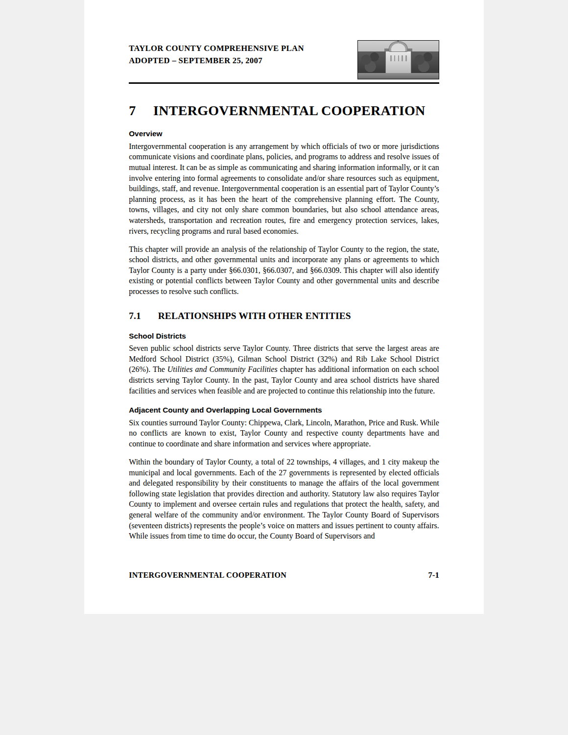Taylor County Comprehensive Plan Adopted – September 25, 2007
7 Intergovernmental Cooperation
Overview
Intergovernmental cooperation is any arrangement by which officials of two or more jurisdictions communicate visions and coordinate plans, policies, and programs to address and resolve issues of mutual interest. It can be as simple as communicating and sharing information informally, or it can involve entering into formal agreements to consolidate and/or share resources such as equipment, buildings, staff, and revenue. Intergovernmental cooperation is an essential part of Taylor County’s planning process, as it has been the heart of the comprehensive planning effort. The County, towns, villages, and city not only share common boundaries, but also school attendance areas, watersheds, transportation and recreation routes, fire and emergency protection services, lakes, rivers, recycling programs and rural based economies.
This chapter will provide an analysis of the relationship of Taylor County to the region, the state, school districts, and other governmental units and incorporate any plans or agreements to which Taylor County is a party under §66.0301, §66.0307, and §66.0309. This chapter will also identify existing or potential conflicts between Taylor County and other governmental units and describe processes to resolve such conflicts.
7.1 Relationships with Other Entities
School Districts
Seven public school districts serve Taylor County. Three districts that serve the largest areas are Medford School District (35%), Gilman School District (32%) and Rib Lake School District (26%). The Utilities and Community Facilities chapter has additional information on each school districts serving Taylor County. In the past, Taylor County and area school districts have shared facilities and services when feasible and are projected to continue this relationship into the future.
Adjacent County and Overlapping Local Governments
Six counties surround Taylor County: Chippewa, Clark, Lincoln, Marathon, Price and Rusk. While no conflicts are known to exist, Taylor County and respective county departments have and continue to coordinate and share information and services where appropriate.
Within the boundary of Taylor County, a total of 22 townships, 4 villages, and 1 city makeup the municipal and local governments. Each of the 27 governments is represented by elected officials and delegated responsibility by their constituents to manage the affairs of the local government following state legislation that provides direction and authority. Statutory law also requires Taylor County to implement and oversee certain rules and regulations that protect the health, safety, and general welfare of the community and/or environment. The Taylor County Board of Supervisors (seventeen districts) represents the people’s voice on matters and issues pertinent to county affairs. While issues from time to time do occur, the County Board of Supervisors and
Intergovernmental Cooperation
7-1